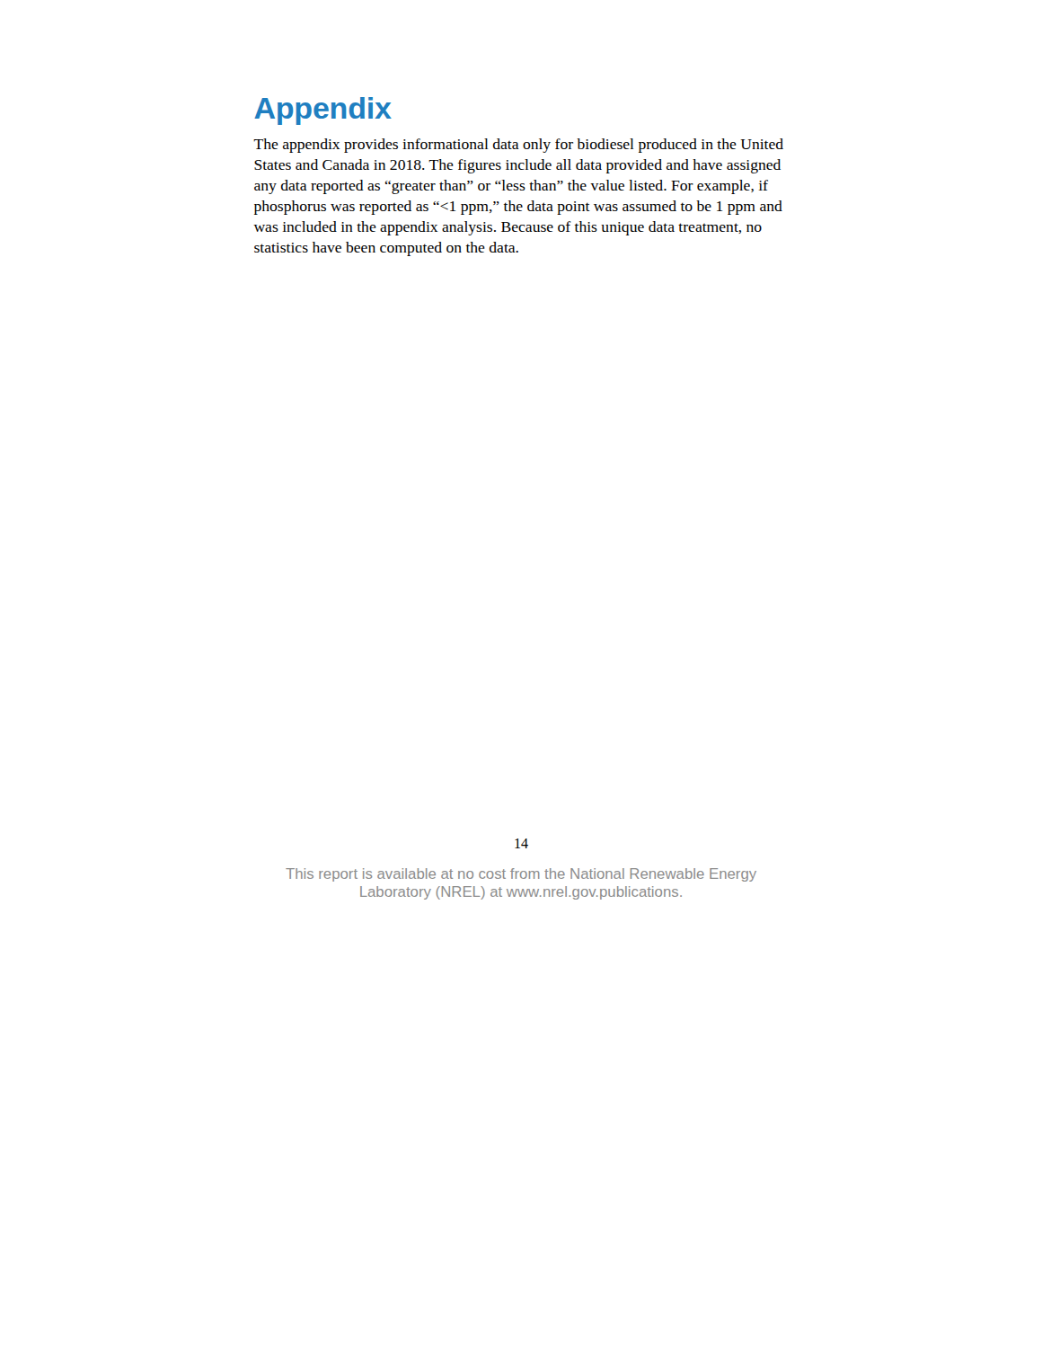Appendix
The appendix provides informational data only for biodiesel produced in the United States and Canada in 2018. The figures include all data provided and have assigned any data reported as “greater than” or “less than” the value listed. For example, if phosphorus was reported as “<1 ppm,” the data point was assumed to be 1 ppm and was included in the appendix analysis. Because of this unique data treatment, no statistics have been computed on the data.
14
This report is available at no cost from the National Renewable Energy Laboratory (NREL) at www.nrel.gov.publications.